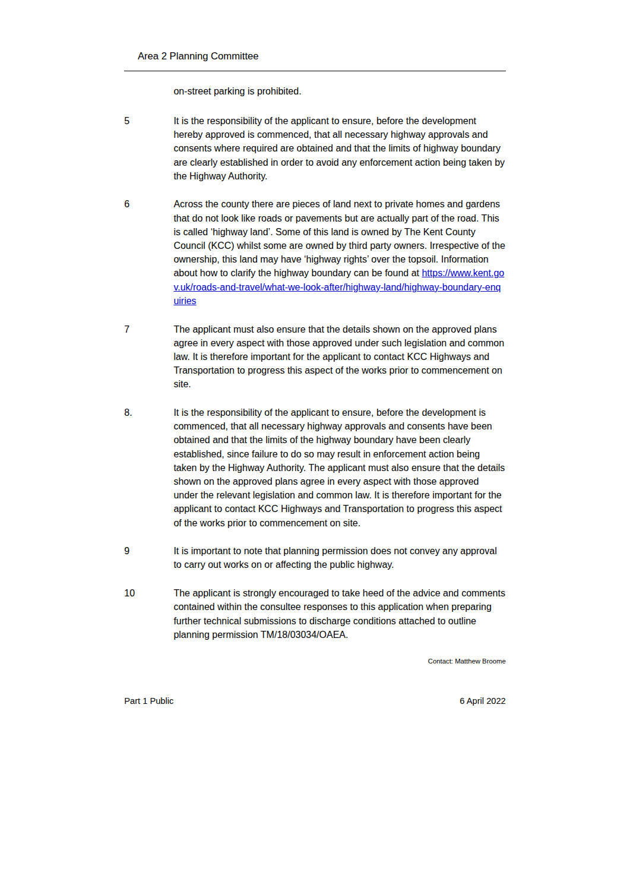Area 2 Planning Committee
on-street parking is prohibited.
5 It is the responsibility of the applicant to ensure, before the development hereby approved is commenced, that all necessary highway approvals and consents where required are obtained and that the limits of highway boundary are clearly established in order to avoid any enforcement action being taken by the Highway Authority.
6 Across the county there are pieces of land next to private homes and gardens that do not look like roads or pavements but are actually part of the road. This is called ‘highway land’. Some of this land is owned by The Kent County Council (KCC) whilst some are owned by third party owners. Irrespective of the ownership, this land may have ‘highway rights’ over the topsoil. Information about how to clarify the highway boundary can be found at https://www.kent.gov.uk/roads-and-travel/what-we-look-after/highway-land/highway-boundary-enquiries
7 The applicant must also ensure that the details shown on the approved plans agree in every aspect with those approved under such legislation and common law. It is therefore important for the applicant to contact KCC Highways and Transportation to progress this aspect of the works prior to commencement on site.
8. It is the responsibility of the applicant to ensure, before the development is commenced, that all necessary highway approvals and consents have been obtained and that the limits of the highway boundary have been clearly established, since failure to do so may result in enforcement action being taken by the Highway Authority. The applicant must also ensure that the details shown on the approved plans agree in every aspect with those approved under the relevant legislation and common law. It is therefore important for the applicant to contact KCC Highways and Transportation to progress this aspect of the works prior to commencement on site.
9 It is important to note that planning permission does not convey any approval to carry out works on or affecting the public highway.
10 The applicant is strongly encouraged to take heed of the advice and comments contained within the consultee responses to this application when preparing further technical submissions to discharge conditions attached to outline planning permission TM/18/03034/OAEA.
Contact: Matthew Broome
Part 1 Public 6 April 2022